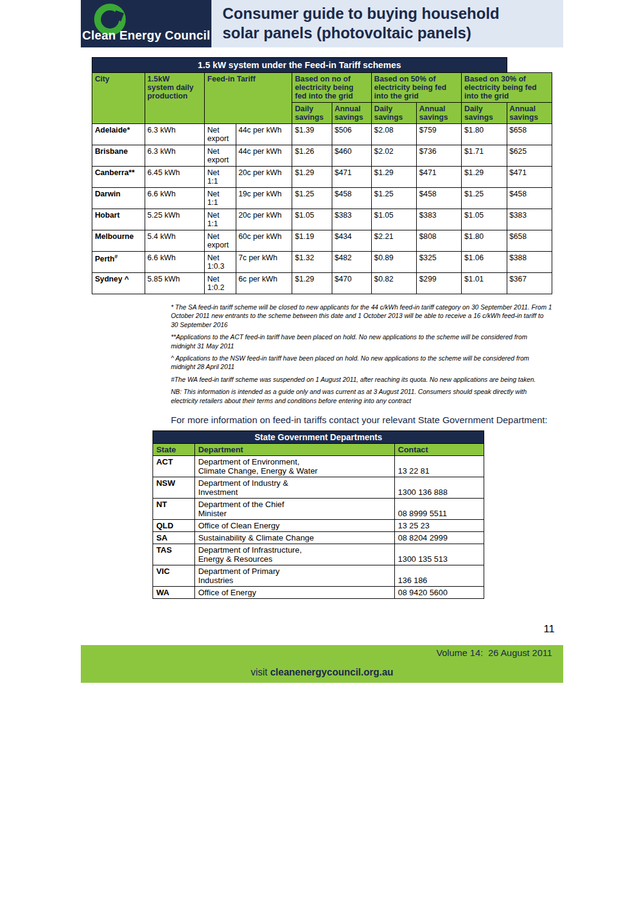Clean Energy Council
Consumer guide to buying household
solar panels (photovoltaic panels)
| 1.5 kW system under the Feed-in Tariff schemes |
| --- |
| City | 1.5kW system daily production | Feed-in Tariff | Based on no of electricity being fed into the grid | Based on 50% of electricity being fed into the grid | Based on 30% of electricity being fed into the grid |
| Daily savings | Annual savings | Daily savings | Annual savings | Daily savings | Annual savings |
| Adelaide* | 6.3 kWh | Net export | 44c per kWh | $1.39 | $506 | $2.08 | $759 | $1.80 | $658 |
| Brisbane | 6.3 kWh | Net export | 44c per kWh | $1.26 | $460 | $2.02 | $736 | $1.71 | $625 |
| Canberra** | 6.45 kWh | Net 1:1 | 20c per kWh | $1.29 | $471 | $1.29 | $471 | $1.29 | $471 |
| Darwin | 6.6 kWh | Net 1:1 | 19c per kWh | $1.25 | $458 | $1.25 | $458 | $1.25 | $458 |
| Hobart | 5.25 kWh | Net 1:1 | 20c per kWh | $1.05 | $383 | $1.05 | $383 | $1.05 | $383 |
| Melbourne | 5.4 kWh | Net export | 60c per kWh | $1.19 | $434 | $2.21 | $808 | $1.80 | $658 |
| Perth # | 6.6 kWh | Net 1:0.3 | 7c per kWh | $1.32 | $482 | $0.89 | $325 | $1.06 | $388 |
| Sydney ^ | 5.85 kWh | Net 1:0.2 | 6c per kWh | $1.29 | $470 | $0.82 | $299 | $1.01 | $367 |
* The SA feed-in tariff scheme will be closed to new applicants for the 44 c/kWh feed-in tariff category on 30 September 2011. From 1 October 2011 new entrants to the scheme between this date and 1 October 2013 will be able to receive a 16 c/kWh feed-in tariff to 30 September 2016
**Applications to the ACT feed-in tariff have been placed on hold. No new applications to the scheme will be considered from midnight 31 May 2011
^ Applications to the NSW feed-in tariff have been placed on hold. No new applications to the scheme will be considered from midnight 28 April 2011
#The WA feed-in tariff scheme was suspended on 1 August 2011, after reaching its quota. No new applications are being taken.
NB: This information is intended as a guide only and was current as at 3 August 2011. Consumers should speak directly with electricity retailers about their terms and conditions before entering into any contract
For more information on feed-in tariffs contact your relevant State Government Department:
| State Government Departments |
| --- |
| State | Department | Contact |
| ACT | Department of Environment, Climate Change, Energy & Water | 13 22 81 |
| NSW | Department of Industry & Investment | 1300 136 888 |
| NT | Department of the Chief Minister | 08 8999 5511 |
| QLD | Office of Clean Energy | 13 25 23 |
| SA | Sustainability & Climate Change | 08 8204 2999 |
| TAS | Department of Infrastructure, Energy & Resources | 1300 135 513 |
| VIC | Department of Primary Industries | 136 186 |
| WA | Office of Energy | 08 9420 5600 |
11
Volume 14: 26 August 2011
visit cleanenergycouncil.org.au